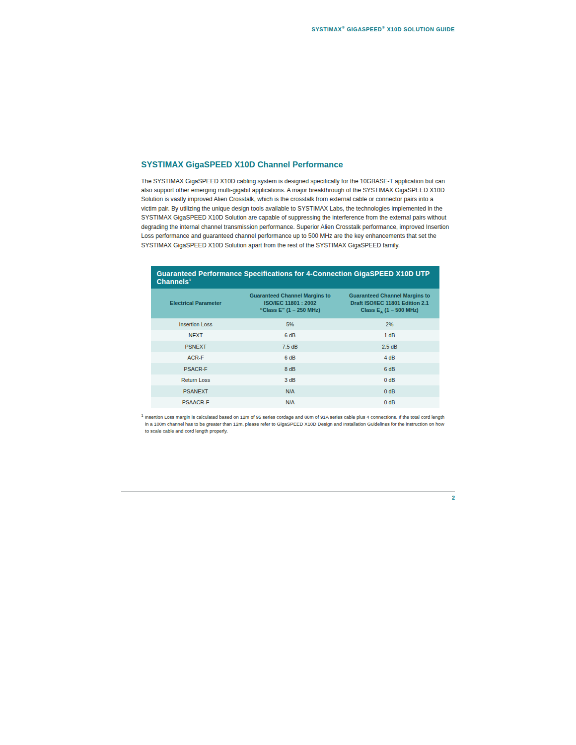SYSTIMAX® GIGASPEED® X10D SOLUTION GUIDE
SYSTIMAX GigaSPEED X10D Channel Performance
The SYSTIMAX GigaSPEED X10D cabling system is designed specifically for the 10GBASE-T application but can also support other emerging multi-gigabit applications. A major breakthrough of the SYSTIMAX GigaSPEED X10D Solution is vastly improved Alien Crosstalk, which is the crosstalk from external cable or connector pairs into a victim pair. By utilizing the unique design tools available to SYSTIMAX Labs, the technologies implemented in the SYSTIMAX GigaSPEED X10D Solution are capable of suppressing the interference from the external pairs without degrading the internal channel transmission performance. Superior Alien Crosstalk performance, improved Insertion Loss performance and guaranteed channel performance up to 500 MHz are the key enhancements that set the SYSTIMAX GigaSPEED X10D Solution apart from the rest of the SYSTIMAX GigaSPEED family.
Guaranteed Performance Specifications for 4-Connection GigaSPEED X10D UTP Channels 1
| Electrical Parameter | Guaranteed Channel Margins to ISO/IEC 11801 : 2002 “Class E” (1 – 250 MHz) | Guaranteed Channel Margins to Draft ISO/IEC 11801 Edition 2.1 Class E A (1 – 500 MHz) |
| --- | --- | --- |
| Insertion Loss | 5% | 2% |
| NEXT | 6 dB | 1 dB |
| PSNEXT | 7.5 dB | 2.5 dB |
| ACR-F | 6 dB | 4 dB |
| PSACR-F | 8 dB | 6 dB |
| Return Loss | 3 dB | 0 dB |
| PSANEXT | N/A | 0 dB |
| PSAACR-F | N/A | 0 dB |
1 Insertion Loss margin is calculated based on 12m of 95 series cordage and 88m of 91A series cable plus 4 connections. If the total cord length in a 100m channel has to be greater than 12m, please refer to GigaSPEED X10D Design and Installation Guidelines for the instruction on how to scale cable and cord length properly.
2